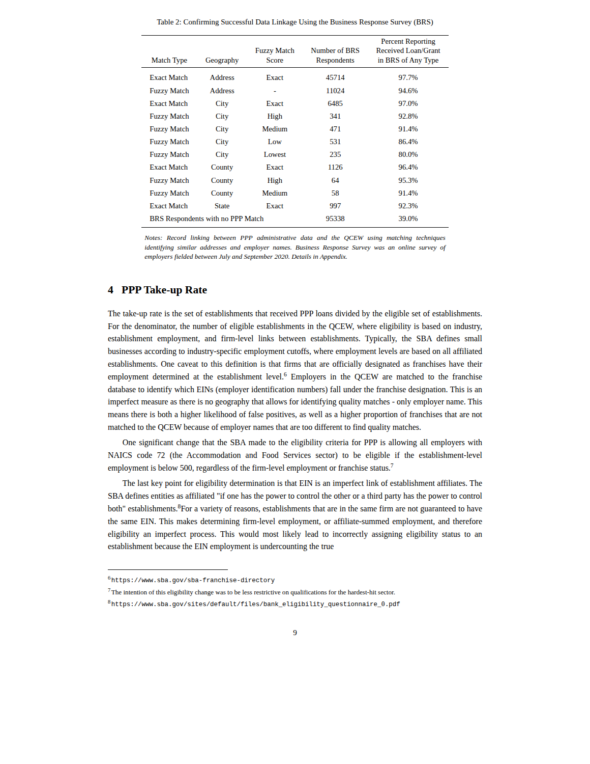Table 2: Confirming Successful Data Linkage Using the Business Response Survey (BRS)
| Match Type | Geography | Fuzzy Match Score | Number of BRS Respondents | Percent Reporting Received Loan/Grant in BRS of Any Type |
| --- | --- | --- | --- | --- |
| Exact Match | Address | Exact | 45714 | 97.7% |
| Fuzzy Match | Address | - | 11024 | 94.6% |
| Exact Match | City | Exact | 6485 | 97.0% |
| Fuzzy Match | City | High | 341 | 92.8% |
| Fuzzy Match | City | Medium | 471 | 91.4% |
| Fuzzy Match | City | Low | 531 | 86.4% |
| Fuzzy Match | City | Lowest | 235 | 80.0% |
| Exact Match | County | Exact | 1126 | 96.4% |
| Fuzzy Match | County | High | 64 | 95.3% |
| Fuzzy Match | County | Medium | 58 | 91.4% |
| Exact Match | State | Exact | 997 | 92.3% |
| BRS Respondents with no PPP Match | 95338 | 39.0% |
Notes: Record linking between PPP administrative data and the QCEW using matching techniques identifying similar addresses and employer names. Business Response Survey was an online survey of employers fielded between July and September 2020. Details in Appendix.
4 PPP Take-up Rate
The take-up rate is the set of establishments that received PPP loans divided by the eligible set of establishments. For the denominator, the number of eligible establishments in the QCEW, where eligibility is based on industry, establishment employment, and firm-level links between establishments. Typically, the SBA defines small businesses according to industry-specific employment cutoffs, where employment levels are based on all affiliated establishments. One caveat to this definition is that firms that are officially designated as franchises have their employment determined at the establishment level.6 Employers in the QCEW are matched to the franchise database to identify which EINs (employer identification numbers) fall under the franchise designation. This is an imperfect measure as there is no geography that allows for identifying quality matches - only employer name. This means there is both a higher likelihood of false positives, as well as a higher proportion of franchises that are not matched to the QCEW because of employer names that are too different to find quality matches.
One significant change that the SBA made to the eligibility criteria for PPP is allowing all employers with NAICS code 72 (the Accommodation and Food Services sector) to be eligible if the establishment-level employment is below 500, regardless of the firm-level employment or franchise status.7
The last key point for eligibility determination is that EIN is an imperfect link of establishment affiliates. The SBA defines entities as affiliated "if one has the power to control the other or a third party has the power to control both" establishments.8For a variety of reasons, establishments that are in the same firm are not guaranteed to have the same EIN. This makes determining firm-level employment, or affiliate-summed employment, and therefore eligibility an imperfect process. This would most likely lead to incorrectly assigning eligibility status to an establishment because the EIN employment is undercounting the true
6 https://www.sba.gov/sba-franchise-directory
7 The intention of this eligibility change was to be less restrictive on qualifications for the hardest-hit sector.
8 https://www.sba.gov/sites/default/files/bank_eligibility_questionnaire_0.pdf
9